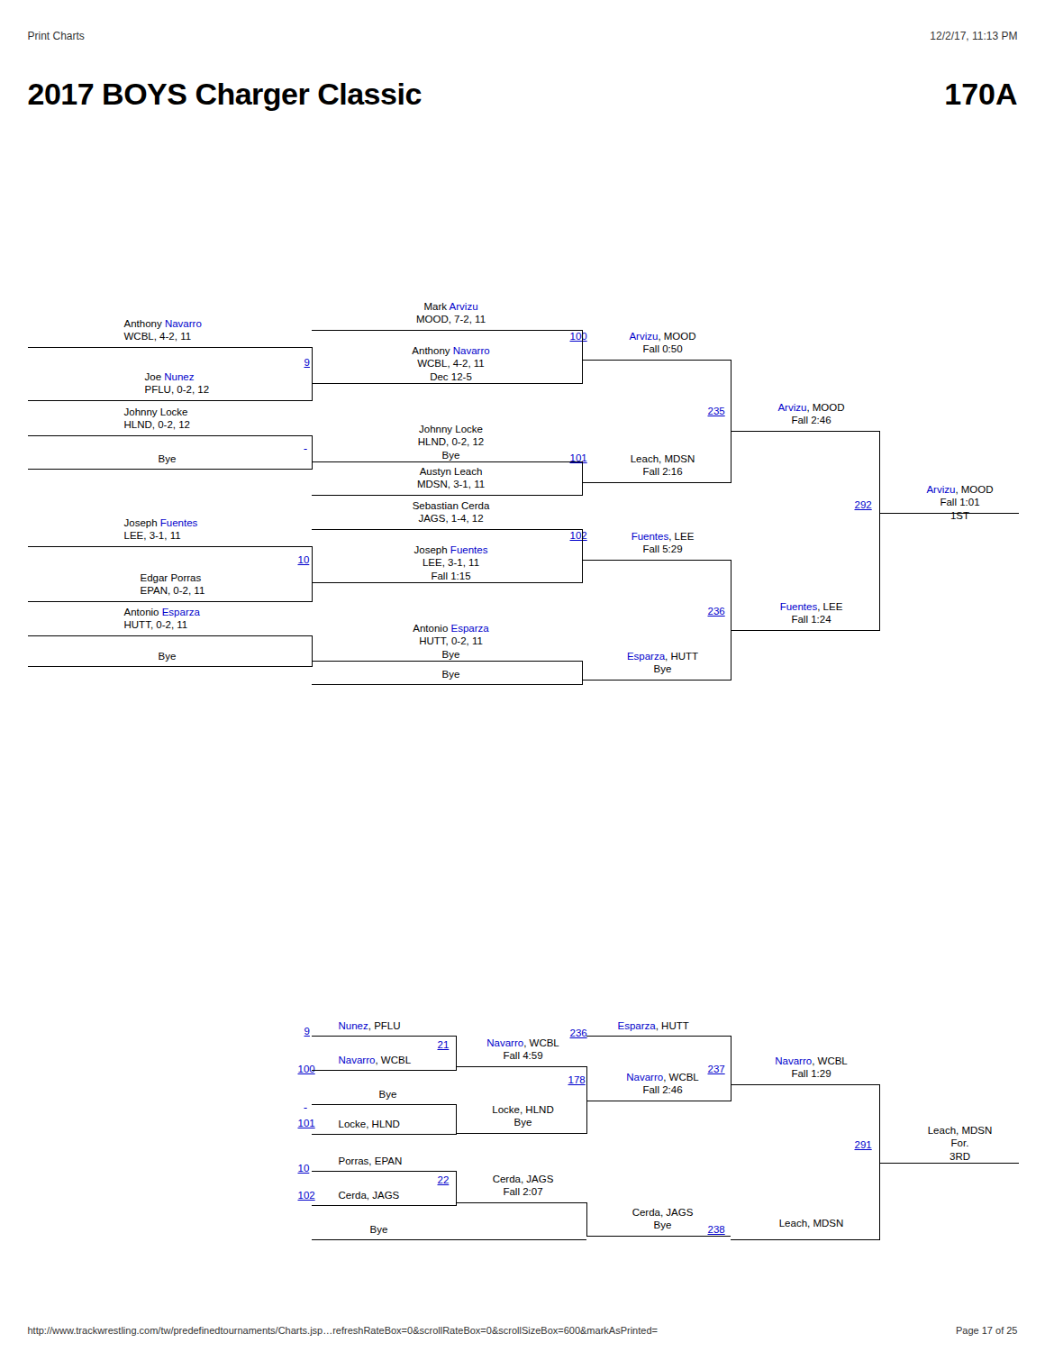Print Charts
12/2/17, 11:13 PM
2017 BOYS Charger Classic
170A
CHAMPIONSHIP BRACKET
Anthony Navarro
WCBL, 4-2, 11
Joe Nunez
PFLU, 0-2, 12
9
Johnny Locke
HLND, 0-2, 12
Bye
Joseph Fuentes
LEE, 3-1, 11
Edgar Porras
EPAN, 0-2, 11
10
Antonio Esparza
HUTT, 0-2, 11
Bye
Mark Arvizu
MOOD, 7-2, 11
Anthony Navarro
WCBL, 4-2, 11
Dec 12-5
100
Johnny Locke
HLND, 0-2, 12
Bye
Austyn Leach
MDSN, 3-1, 11
101
Sebastian Cerda
JAGS, 1-4, 12
Joseph Fuentes
LEE, 3-1, 11
Fall 1:15
102
Antonio Esparza
HUTT, 0-2, 11
Bye
Bye
Arvizu, MOOD
Fall 0:50
Leach, MDSN
Fall 2:16
235
Fuentes, LEE
Fall 5:29
Esparza, HUTT
Bye
236
Arvizu, MOOD
Fall 2:46
Fuentes, LEE
Fall 1:24
292
Arvizu, MOOD
Fall 1:01
1ST
CONSOLATION BRACKET
9
Nunez, PFLU
100
Navarro, WCBL
21
Bye
101
Locke, HLND
10
Porras, EPAN
102
Cerda, JAGS
22
Bye
Navarro, WCBL
Fall 4:59
Locke, HLND
Bye
178
Cerda, JAGS
Fall 2:07
236
Esparza, HUTT
Navarro, WCBL
Fall 2:46
237
Cerda, JAGS
Bye
238
Navarro, WCBL
Fall 1:29
Leach, MDSN
291
Leach, MDSN
For.
3RD
http://www.trackwrestling.com/tw/predefinedtournaments/Charts.jsp…refreshRateBox=0&scrollRateBox=0&scrollSizeBox=600&markAsPrinted= Page 17 of 25